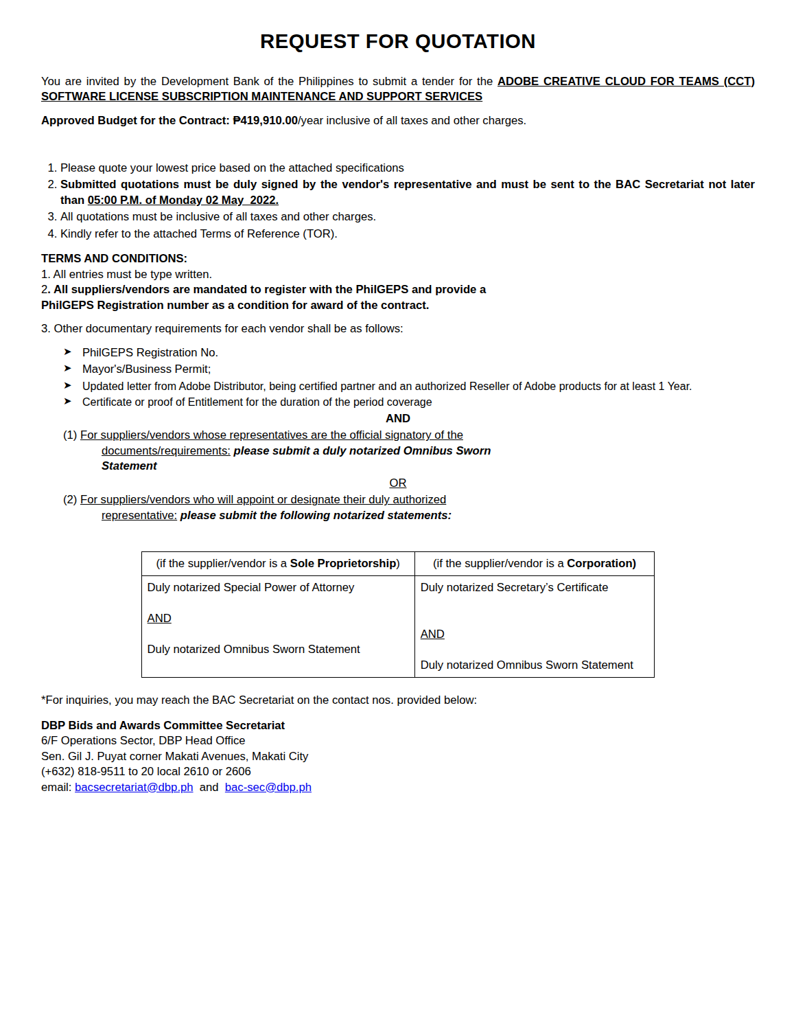REQUEST FOR QUOTATION
You are invited by the Development Bank of the Philippines to submit a tender for the ADOBE CREATIVE CLOUD FOR TEAMS (CCT) SOFTWARE LICENSE SUBSCRIPTION MAINTENANCE AND SUPPORT SERVICES
Approved Budget for the Contract: ₱419,910.00/year inclusive of all taxes and other charges.
Please quote your lowest price based on the attached specifications
Submitted quotations must be duly signed by the vendor's representative and must be sent to the BAC Secretariat not later than 05:00 P.M. of Monday 02 May 2022.
All quotations must be inclusive of all taxes and other charges.
Kindly refer to the attached Terms of Reference (TOR).
TERMS AND CONDITIONS:
1. All entries must be type written.
2. All suppliers/vendors are mandated to register with the PhilGEPS and provide a
PhilGEPS Registration number as a condition for award of the contract.
3. Other documentary requirements for each vendor shall be as follows:
PhilGEPS Registration No.
Mayor's/Business Permit;
Updated letter from Adobe Distributor, being certified partner and an authorized Reseller of Adobe products for at least 1 Year.
Certificate or proof of Entitlement for the duration of the period coverage
AND
(1) For suppliers/vendors whose representatives are the official signatory of the
documents/requirements: please submit a duly notarized Omnibus Sworn
Statement
OR
(2) For suppliers/vendors who will appoint or designate their duly authorized
representative: please submit the following notarized statements:
| (if the supplier/vendor is a Sole Proprietorship ) | (if the supplier/vendor is a Corporation) |
| --- | --- |
| Duly notarized Special Power of Attorney AND Duly notarized Omnibus Sworn Statement | Duly notarized Secretary’s Certificate AND Duly notarized Omnibus Sworn Statement |
*For inquiries, you may reach the BAC Secretariat on the contact nos. provided below:
DBP Bids and Awards Committee Secretariat
6/F Operations Sector, DBP Head Office
Sen. Gil J. Puyat corner Makati Avenues, Makati City
(+632) 818-9511 to 20 local 2610 or 2606
email: bacsecretariat@dbp.ph and bac-sec@dbp.ph